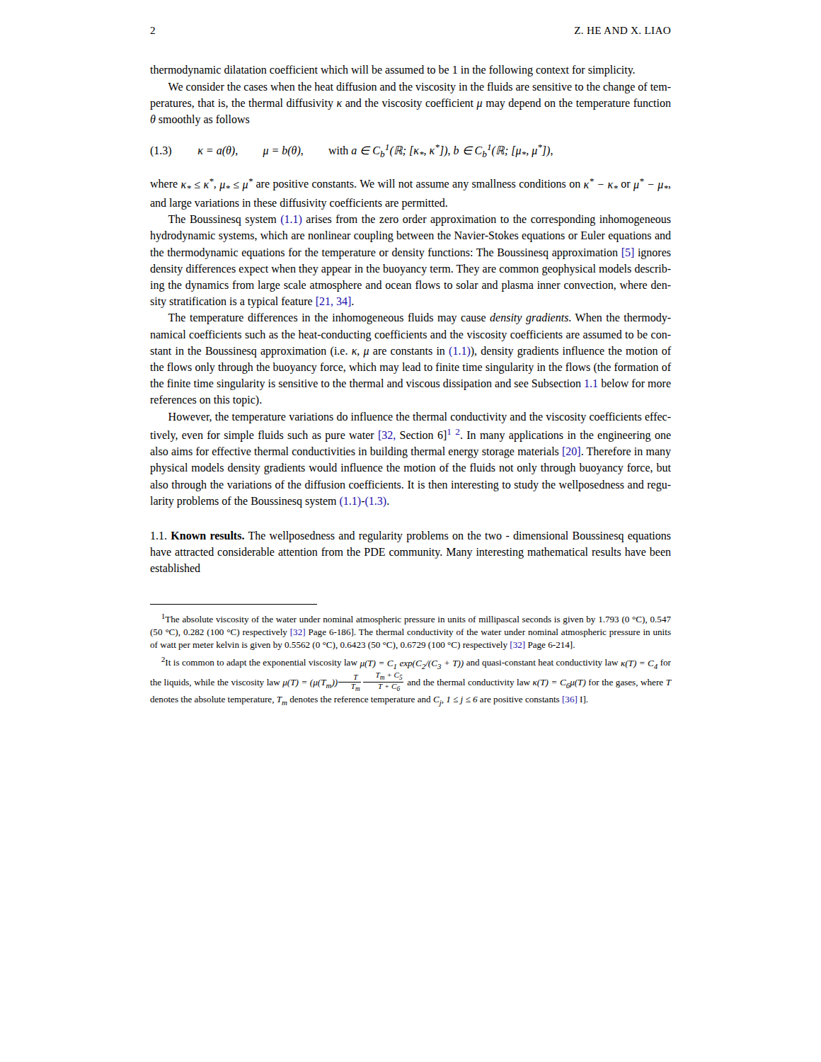2 Z. HE AND X. LIAO
thermodynamic dilatation coefficient which will be assumed to be 1 in the following context for simplicity.
We consider the cases when the heat diffusion and the viscosity in the fluids are sensitive to the change of temperatures, that is, the thermal diffusivity κ and the viscosity coefficient μ may depend on the temperature function θ smoothly as follows
(1.3) κ = a(θ), μ = b(θ), with a ∈ Cb1(ℝ; [κ*, κ*]), b ∈ Cb1(ℝ; [μ*, μ*]),
where κ* ≤ κ*, μ* ≤ μ* are positive constants. We will not assume any smallness conditions on κ* − κ* or μ* − μ*, and large variations in these diffusivity coefficients are permitted.
The Boussinesq system (1.1) arises from the zero order approximation to the corresponding inhomogeneous hydrodynamic systems, which are nonlinear coupling between the Navier-Stokes equations or Euler equations and the thermodynamic equations for the temperature or density functions: The Boussinesq approximation [5] ignores density differences expect when they appear in the buoyancy term. They are common geophysical models describing the dynamics from large scale atmosphere and ocean flows to solar and plasma inner convection, where density stratification is a typical feature [21, 34].
The temperature differences in the inhomogeneous fluids may cause density gradients. When the thermodynamical coefficients such as the heat-conducting coefficients and the viscosity coefficients are assumed to be constant in the Boussinesq approximation (i.e. κ, μ are constants in (1.1)), density gradients influence the motion of the flows only through the buoyancy force, which may lead to finite time singularity in the flows (the formation of the finite time singularity is sensitive to the thermal and viscous dissipation and see Subsection 1.1 below for more references on this topic).
However, the temperature variations do influence the thermal conductivity and the viscosity coefficients effectively, even for simple fluids such as pure water [32, Section 6]1 2. In many applications in the engineering one also aims for effective thermal conductivities in building thermal energy storage materials [20]. Therefore in many physical models density gradients would influence the motion of the fluids not only through buoyancy force, but also through the variations of the diffusion coefficients. It is then interesting to study the wellposedness and regularity problems of the Boussinesq system (1.1)-(1.3).
1.1. Known results. The wellposedness and regularity problems on the two - dimensional Boussinesq equations have attracted considerable attention from the PDE community. Many interesting mathematical results have been established
1The absolute viscosity of the water under nominal atmospheric pressure in units of millipascal seconds is given by 1.793 (0 °C), 0.547 (50 °C), 0.282 (100 °C) respectively [32] Page 6-186]. The thermal conductivity of the water under nominal atmospheric pressure in units of watt per meter kelvin is given by 0.5562 (0 °C), 0.6423 (50 °C), 0.6729 (100 °C) respectively [32] Page 6-214].
2It is common to adapt the exponential viscosity law μ(T) = C1 exp(C2/(C3 + T)) and quasi-constant heat conductivity law κ(T) = C4 for the liquids, while the viscosity law μ(T) = (μ(Tm))TTm Tm + C5 T + C6 and the thermal conductivity law κ(T) = C6μ(T) for the gases, where T denotes the absolute temperature, Tm denotes the reference temperature and Cj, 1 ≤ j ≤ 6 are positive constants [36] I].